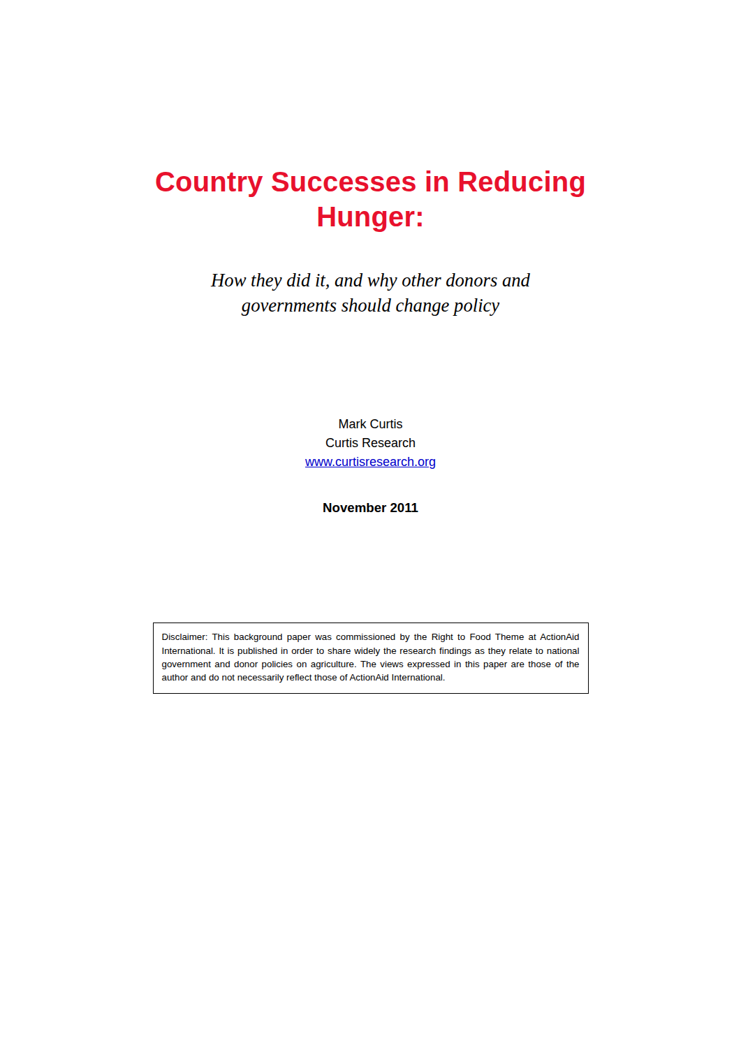Country Successes in Reducing Hunger:
How they did it, and why other donors and
governments should change policy
Mark Curtis
Curtis Research
www.curtisresearch.org
November 2011
Disclaimer: This background paper was commissioned by the Right to Food Theme at ActionAid International. It is published in order to share widely the research findings as they relate to national government and donor policies on agriculture. The views expressed in this paper are those of the author and do not necessarily reflect those of ActionAid International.